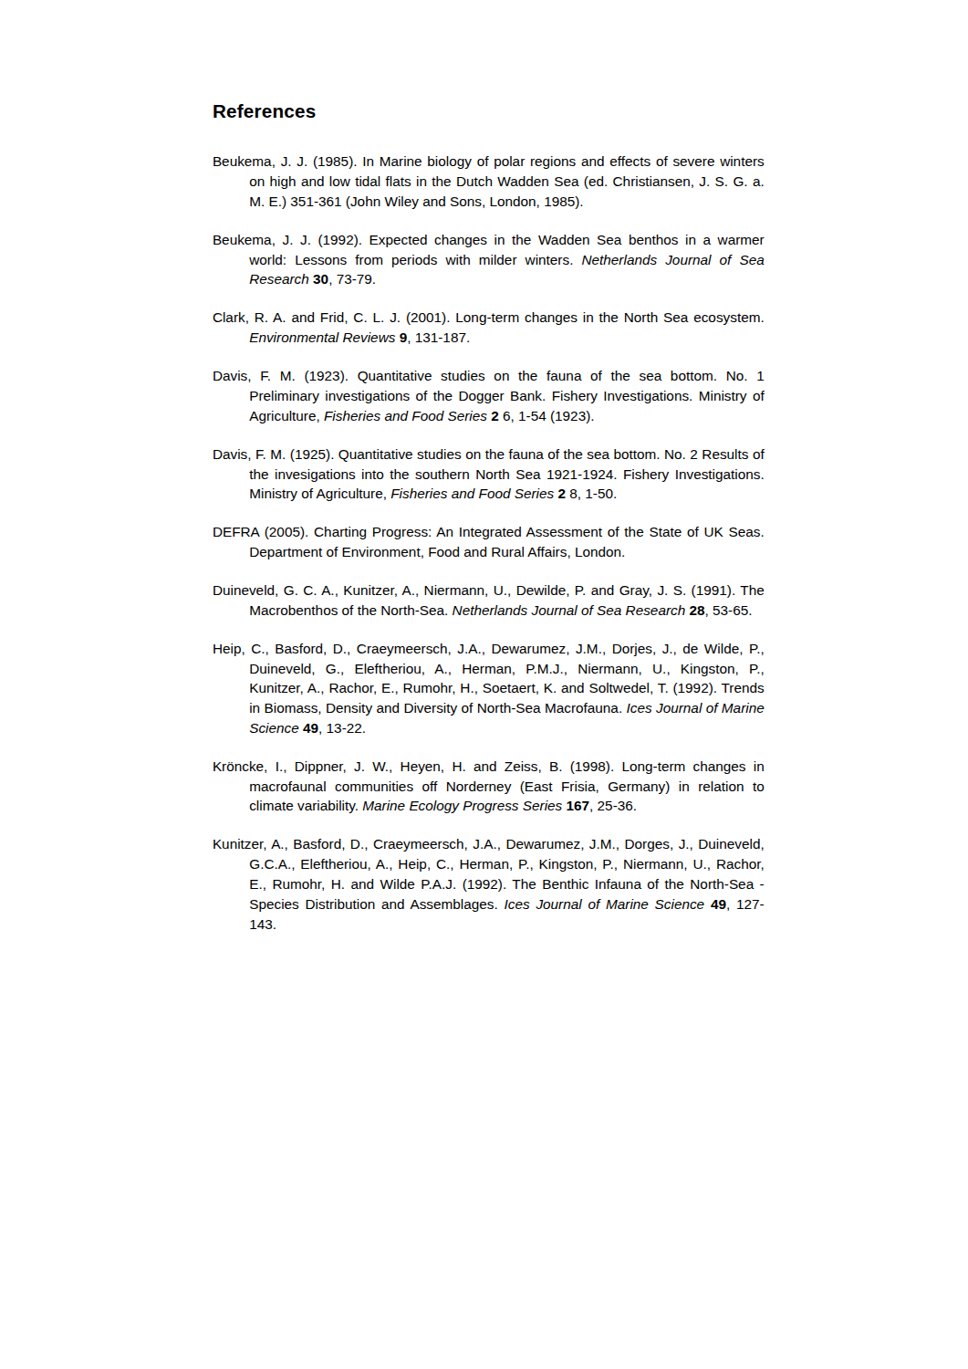References
Beukema, J. J. (1985). In Marine biology of polar regions and effects of severe winters on high and low tidal flats in the Dutch Wadden Sea (ed. Christiansen, J. S. G. a. M. E.) 351-361 (John Wiley and Sons, London, 1985).
Beukema, J. J. (1992). Expected changes in the Wadden Sea benthos in a warmer world: Lessons from periods with milder winters. Netherlands Journal of Sea Research 30, 73-79.
Clark, R. A. and Frid, C. L. J. (2001). Long-term changes in the North Sea ecosystem. Environmental Reviews 9, 131-187.
Davis, F. M. (1923). Quantitative studies on the fauna of the sea bottom. No. 1 Preliminary investigations of the Dogger Bank. Fishery Investigations. Ministry of Agriculture, Fisheries and Food Series 2 6, 1-54 (1923).
Davis, F. M. (1925). Quantitative studies on the fauna of the sea bottom. No. 2 Results of the invesigations into the southern North Sea 1921-1924. Fishery Investigations. Ministry of Agriculture, Fisheries and Food Series 2 8, 1-50.
DEFRA (2005). Charting Progress: An Integrated Assessment of the State of UK Seas. Department of Environment, Food and Rural Affairs, London.
Duineveld, G. C. A., Kunitzer, A., Niermann, U., Dewilde, P. and Gray, J. S. (1991). The Macrobenthos of the North-Sea. Netherlands Journal of Sea Research 28, 53-65.
Heip, C., Basford, D., Craeymeersch, J.A., Dewarumez, J.M., Dorjes, J., de Wilde, P., Duineveld, G., Eleftheriou, A., Herman, P.M.J., Niermann, U., Kingston, P., Kunitzer, A., Rachor, E., Rumohr, H., Soetaert, K. and Soltwedel, T. (1992). Trends in Biomass, Density and Diversity of North-Sea Macrofauna. Ices Journal of Marine Science 49, 13-22.
Kröncke, I., Dippner, J. W., Heyen, H. and Zeiss, B. (1998). Long-term changes in macrofaunal communities off Norderney (East Frisia, Germany) in relation to climate variability. Marine Ecology Progress Series 167, 25-36.
Kunitzer, A., Basford, D., Craeymeersch, J.A., Dewarumez, J.M., Dorges, J., Duineveld, G.C.A., Eleftheriou, A., Heip, C., Herman, P., Kingston, P., Niermann, U., Rachor, E., Rumohr, H. and Wilde P.A.J. (1992). The Benthic Infauna of the North-Sea - Species Distribution and Assemblages. Ices Journal of Marine Science 49, 127-143.